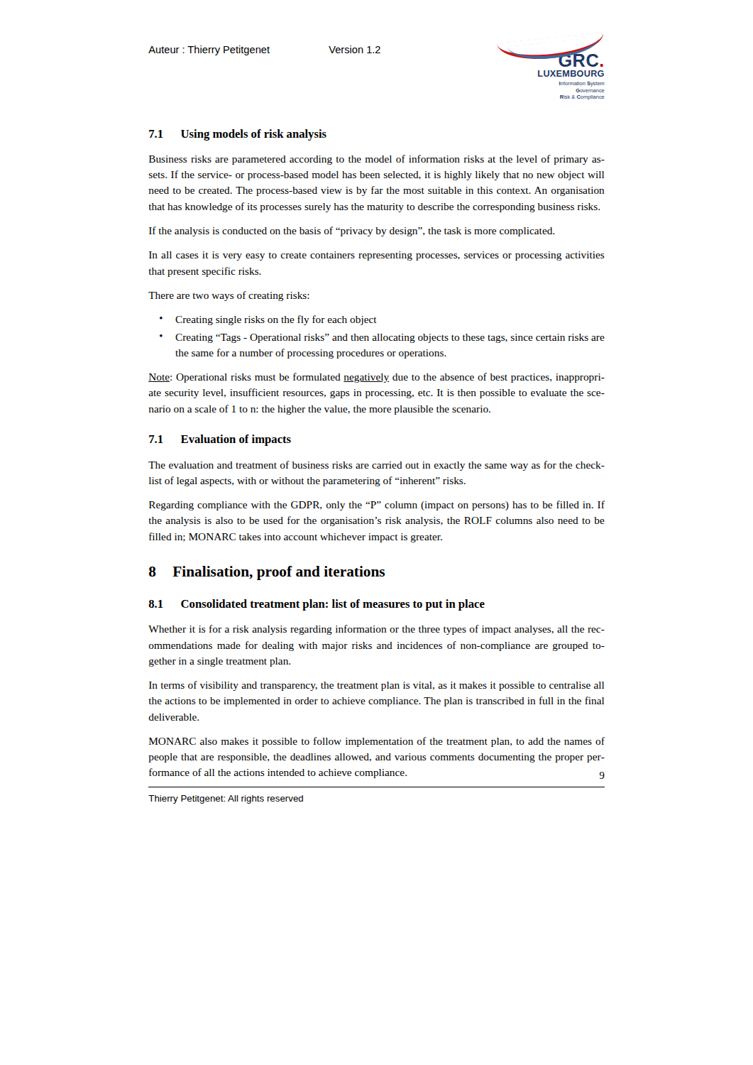Auteur : Thierry Petitgenet Version 1.2
GRC.
LUXEMBOURG
Information System
Governance
Risk & Compliance
7.1 Using models of risk analysis
Business risks are parametered according to the model of information risks at the level of primary assets. If the service- or process-based model has been selected, it is highly likely that no new object will need to be created. The process-based view is by far the most suitable in this context. An organisation that has knowledge of its processes surely has the maturity to describe the corresponding business risks.
If the analysis is conducted on the basis of “privacy by design”, the task is more complicated.
In all cases it is very easy to create containers representing processes, services or processing activities that present specific risks.
There are two ways of creating risks:
Creating single risks on the fly for each object
Creating “Tags - Operational risks” and then allocating objects to these tags, since certain risks are the same for a number of processing procedures or operations.
Note: Operational risks must be formulated negatively due to the absence of best practices, inappropriate security level, insufficient resources, gaps in processing, etc. It is then possible to evaluate the scenario on a scale of 1 to n: the higher the value, the more plausible the scenario.
7.1 Evaluation of impacts
The evaluation and treatment of business risks are carried out in exactly the same way as for the checklist of legal aspects, with or without the parametering of “inherent” risks.
Regarding compliance with the GDPR, only the “P” column (impact on persons) has to be filled in. If the analysis is also to be used for the organisation’s risk analysis, the ROLF columns also need to be filled in; MONARC takes into account whichever impact is greater.
8 Finalisation, proof and iterations
8.1 Consolidated treatment plan: list of measures to put in place
Whether it is for a risk analysis regarding information or the three types of impact analyses, all the recommendations made for dealing with major risks and incidences of non-compliance are grouped together in a single treatment plan.
In terms of visibility and transparency, the treatment plan is vital, as it makes it possible to centralise all the actions to be implemented in order to achieve compliance. The plan is transcribed in full in the final deliverable.
MONARC also makes it possible to follow implementation of the treatment plan, to add the names of people that are responsible, the deadlines allowed, and various comments documenting the proper performance of all the actions intended to achieve compliance.
9
Thierry Petitgenet: All rights reserved